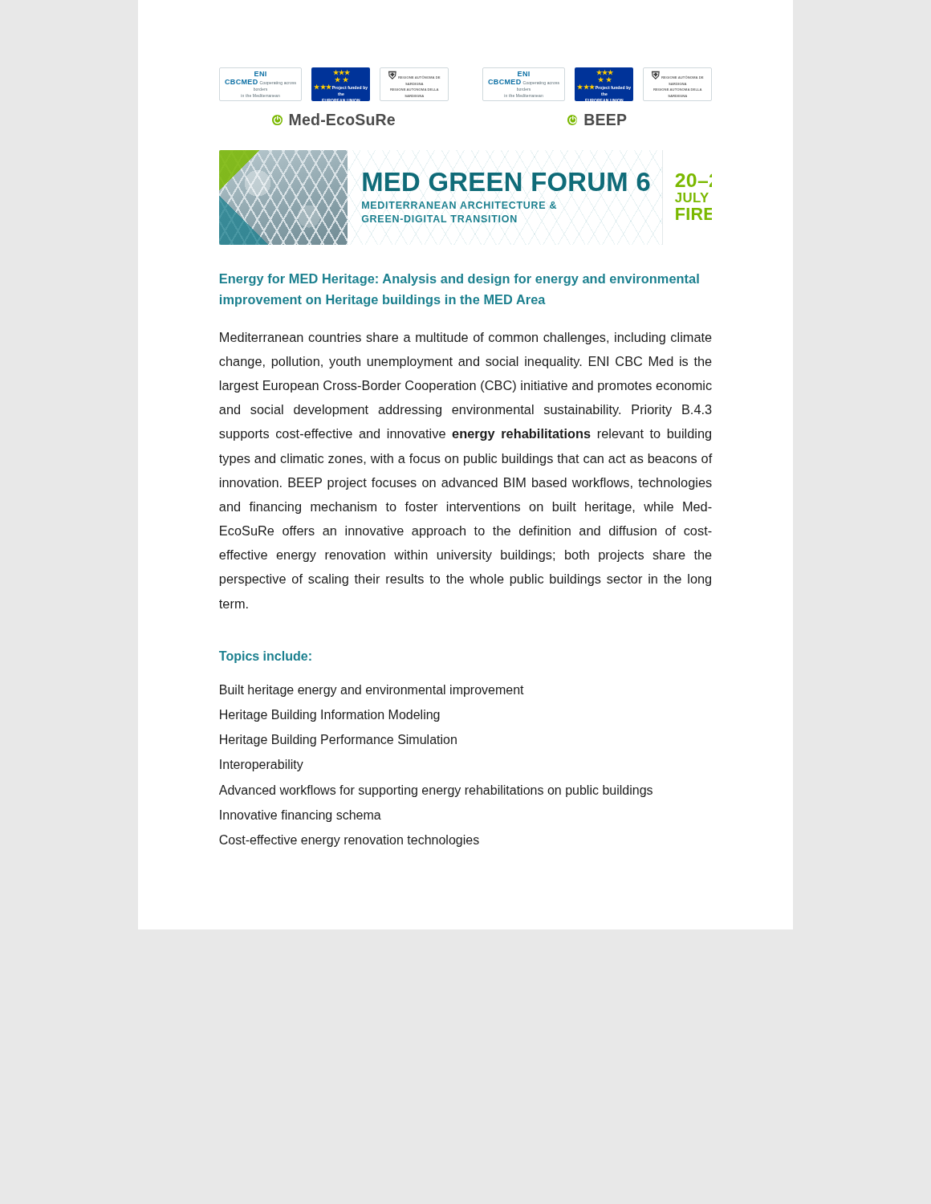ENI
CBCMED Cooperating across borders
in the Mediterranean
★ ★ ★
★ ★
★ ★ ★ Project funded by the
EUROPEAN UNION
⛨ REGIONE AUTÒNOMA DE SARDIGNA
REGIONE AUTONOMA DELLA SARDEGNA
⏻Med-EcoSuRe
ENI
CBCMED Cooperating across borders
in the Mediterranean
★ ★ ★
★ ★
★ ★ ★ Project funded by the
EUROPEAN UNION
⛨ REGIONE AUTÒNOMA DE SARDIGNA
REGIONE AUTONOMA DELLA SARDEGNA
⏻BEEP
MED GREEN FORUM 6
Mediterranean Architecture &
Green-Digital Transition
20–22
JULY 2022
FIRENZE
Energy for MED Heritage: Analysis and design for energy and environmental improvement on Heritage buildings in the MED Area
Mediterranean countries share a multitude of common challenges, including climate change, pollution, youth unemployment and social inequality. ENI CBC Med is the largest European Cross-Border Cooperation (CBC) initiative and promotes economic and social development addressing environmental sustainability. Priority B.4.3 supports cost-effective and innovative energy rehabilitations relevant to building types and climatic zones, with a focus on public buildings that can act as beacons of innovation. BEEP project focuses on advanced BIM based workflows, technologies and financing mechanism to foster interventions on built heritage, while Med-EcoSuRe offers an innovative approach to the definition and diffusion of cost-effective energy renovation within university buildings; both projects share the perspective of scaling their results to the whole public buildings sector in the long term.
Topics include:
Built heritage energy and environmental improvement
Heritage Building Information Modeling
Heritage Building Performance Simulation
Interoperability
Advanced workflows for supporting energy rehabilitations on public buildings
Innovative financing schema
Cost-effective energy renovation technologies